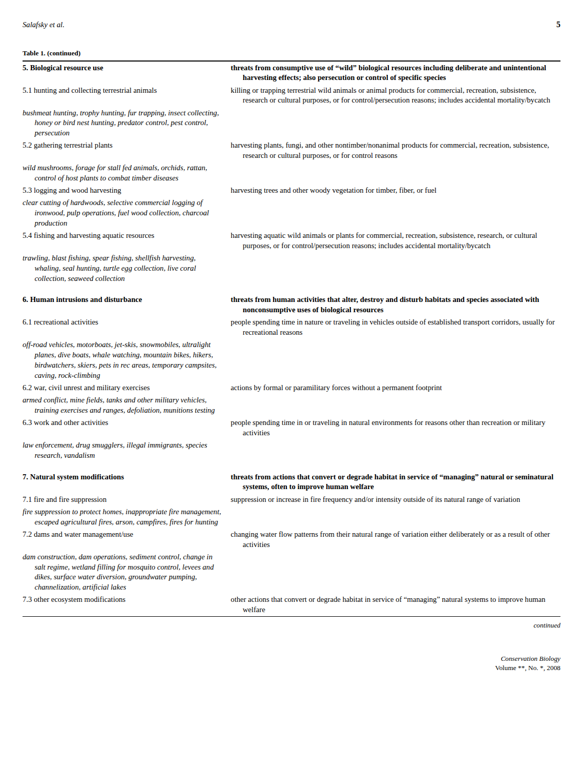Salafsky et al. 5
Table 1. (continued)
| 5. Biological resource use | threats from consumptive use of “wild” biological resources including deliberate and unintentional harvesting effects; also persecution or control of specific species |
| 5.1 hunting and collecting terrestrial animals | killing or trapping terrestrial wild animals or animal products for commercial, recreation, subsistence, research or cultural purposes, or for control/persecution reasons; includes accidental mortality/bycatch |
| bushmeat hunting, trophy hunting, fur trapping, insect collecting, honey or bird nest hunting, predator control, pest control, persecution | |
| 5.2 gathering terrestrial plants | harvesting plants, fungi, and other nontimber/nonanimal products for commercial, recreation, subsistence, research or cultural purposes, or for control reasons |
| wild mushrooms, forage for stall fed animals, orchids, rattan, control of host plants to combat timber diseases | |
| 5.3 logging and wood harvesting | harvesting trees and other woody vegetation for timber, fiber, or fuel |
| clear cutting of hardwoods, selective commercial logging of ironwood, pulp operations, fuel wood collection, charcoal production | |
| 5.4 fishing and harvesting aquatic resources | harvesting aquatic wild animals or plants for commercial, recreation, subsistence, research, or cultural purposes, or for control/persecution reasons; includes accidental mortality/bycatch |
| trawling, blast fishing, spear fishing, shellfish harvesting, whaling, seal hunting, turtle egg collection, live coral collection, seaweed collection | |
| 6. Human intrusions and disturbance | threats from human activities that alter, destroy and disturb habitats and species associated with nonconsumptive uses of biological resources |
| 6.1 recreational activities | people spending time in nature or traveling in vehicles outside of established transport corridors, usually for recreational reasons |
| off-road vehicles, motorboats, jet-skis, snowmobiles, ultralight planes, dive boats, whale watching, mountain bikes, hikers, birdwatchers, skiers, pets in rec areas, temporary campsites, caving, rock-climbing | |
| 6.2 war, civil unrest and military exercises | actions by formal or paramilitary forces without a permanent footprint |
| armed conflict, mine fields, tanks and other military vehicles, training exercises and ranges, defoliation, munitions testing | |
| 6.3 work and other activities | people spending time in or traveling in natural environments for reasons other than recreation or military activities |
| law enforcement, drug smugglers, illegal immigrants, species research, vandalism | |
| 7. Natural system modifications | threats from actions that convert or degrade habitat in service of “managing” natural or seminatural systems, often to improve human welfare |
| 7.1 fire and fire suppression | suppression or increase in fire frequency and/or intensity outside of its natural range of variation |
| fire suppression to protect homes, inappropriate fire management, escaped agricultural fires, arson, campfires, fires for hunting | |
| 7.2 dams and water management/use | changing water flow patterns from their natural range of variation either deliberately or as a result of other activities |
| dam construction, dam operations, sediment control, change in salt regime, wetland filling for mosquito control, levees and dikes, surface water diversion, groundwater pumping, channelization, artificial lakes | |
| 7.3 other ecosystem modifications | other actions that convert or degrade habitat in service of “managing” natural systems to improve human welfare |
continued
Conservation Biology
Volume **, No. *, 2008